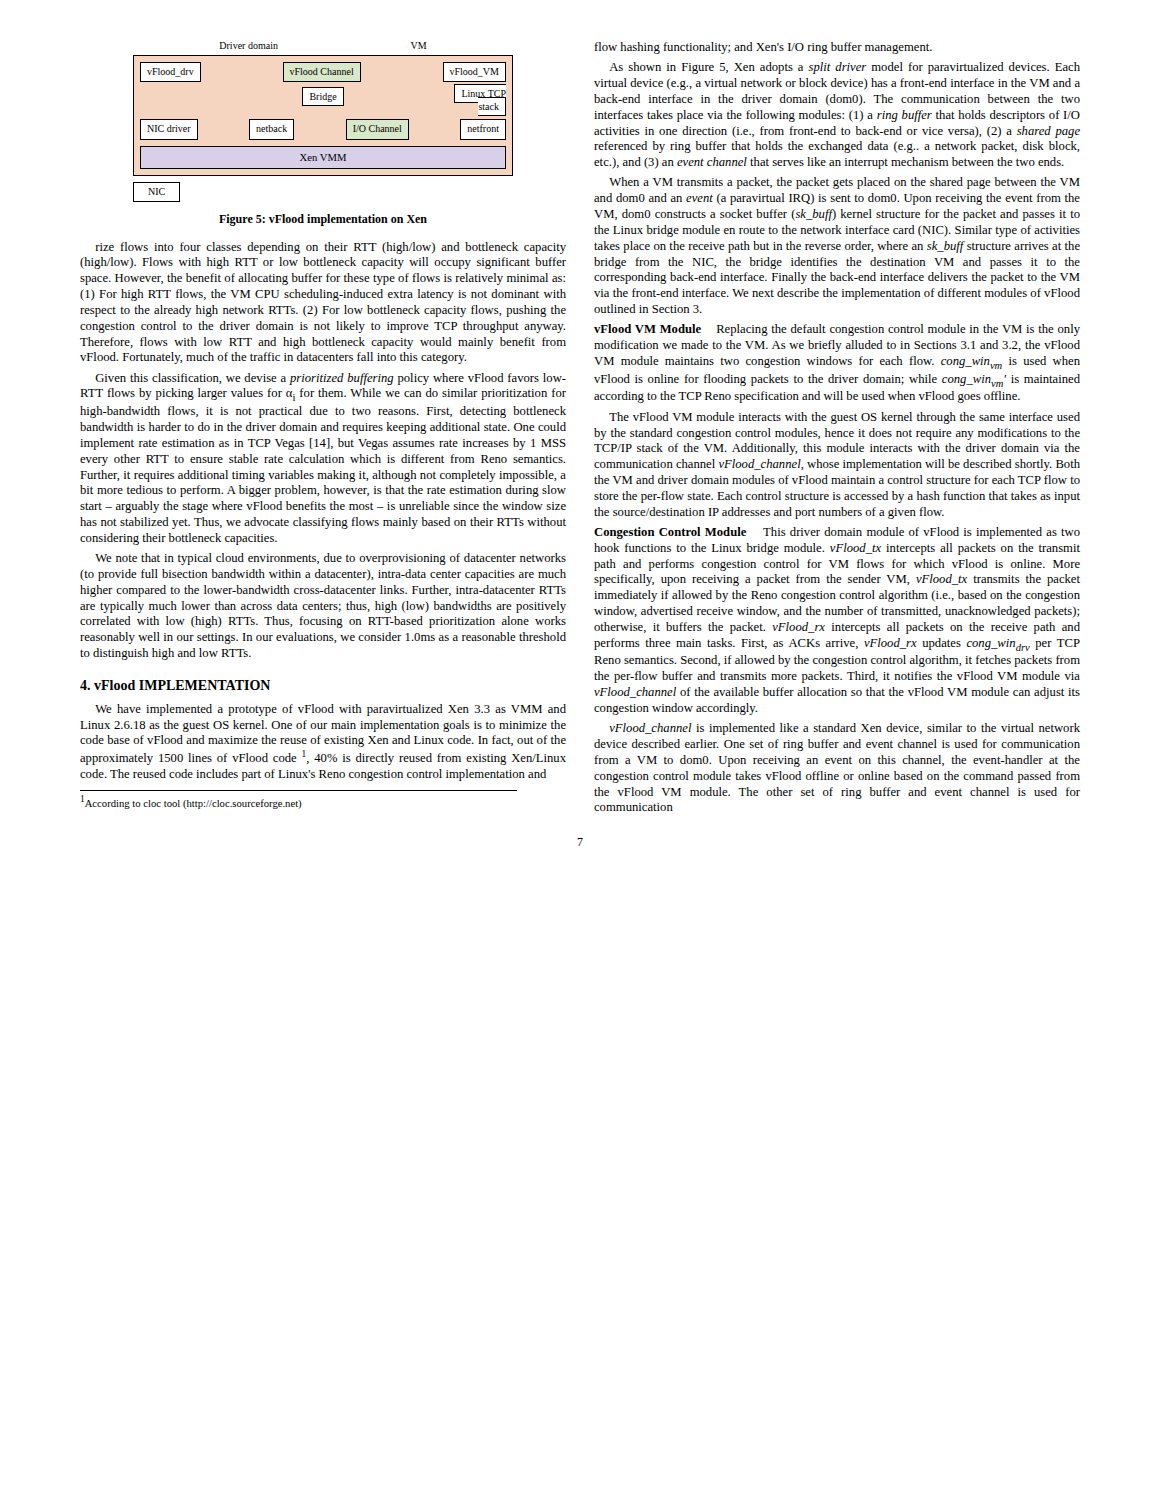Driver domain VM
vFlood_drv
vFlood Channel
vFlood_VM
Bridge
Linux TCP
stack
NIC driver
netback
I/O Channel
netfront
Xen VMM
NIC
Figure 5: vFlood implementation on Xen
rize flows into four classes depending on their RTT (high/low) and bottleneck capacity (high/low). Flows with high RTT or low bottleneck capacity will occupy significant buffer space. However, the benefit of allocating buffer for these type of flows is relatively minimal as: (1) For high RTT flows, the VM CPU scheduling-induced extra latency is not dominant with respect to the already high network RTTs. (2) For low bottleneck capacity flows, pushing the congestion control to the driver domain is not likely to improve TCP throughput anyway. Therefore, flows with low RTT and high bottleneck capacity would mainly benefit from vFlood. Fortunately, much of the traffic in datacenters fall into this category.
Given this classification, we devise a prioritized buffering policy where vFlood favors low-RTT flows by picking larger values for αi for them. While we can do similar prioritization for high-bandwidth flows, it is not practical due to two reasons. First, detecting bottleneck bandwidth is harder to do in the driver domain and requires keeping additional state. One could implement rate estimation as in TCP Vegas [14], but Vegas assumes rate increases by 1 MSS every other RTT to ensure stable rate calculation which is different from Reno semantics. Further, it requires additional timing variables making it, although not completely impossible, a bit more tedious to perform. A bigger problem, however, is that the rate estimation during slow start – arguably the stage where vFlood benefits the most – is unreliable since the window size has not stabilized yet. Thus, we advocate classifying flows mainly based on their RTTs without considering their bottleneck capacities.
We note that in typical cloud environments, due to overprovisioning of datacenter networks (to provide full bisection bandwidth within a datacenter), intra-data center capacities are much higher compared to the lower-bandwidth cross-datacenter links. Further, intra-datacenter RTTs are typically much lower than across data centers; thus, high (low) bandwidths are positively correlated with low (high) RTTs. Thus, focusing on RTT-based prioritization alone works reasonably well in our settings. In our evaluations, we consider 1.0ms as a reasonable threshold to distinguish high and low RTTs.
4. vFlood IMPLEMENTATION
We have implemented a prototype of vFlood with paravirtualized Xen 3.3 as VMM and Linux 2.6.18 as the guest OS kernel. One of our main implementation goals is to minimize the code base of vFlood and maximize the reuse of existing Xen and Linux code. In fact, out of the approximately 1500 lines of vFlood code 1, 40% is directly reused from existing Xen/Linux code. The reused code includes part of Linux's Reno congestion control implementation and
1According to cloc tool (http://cloc.sourceforge.net)
flow hashing functionality; and Xen's I/O ring buffer management.
As shown in Figure 5, Xen adopts a split driver model for paravirtualized devices. Each virtual device (e.g., a virtual network or block device) has a front-end interface in the VM and a back-end interface in the driver domain (dom0). The communication between the two interfaces takes place via the following modules: (1) a ring buffer that holds descriptors of I/O activities in one direction (i.e., from front-end to back-end or vice versa), (2) a shared page referenced by ring buffer that holds the exchanged data (e.g.. a network packet, disk block, etc.), and (3) an event channel that serves like an interrupt mechanism between the two ends.
When a VM transmits a packet, the packet gets placed on the shared page between the VM and dom0 and an event (a paravirtual IRQ) is sent to dom0. Upon receiving the event from the VM, dom0 constructs a socket buffer (sk_buff) kernel structure for the packet and passes it to the Linux bridge module en route to the network interface card (NIC). Similar type of activities takes place on the receive path but in the reverse order, where an sk_buff structure arrives at the bridge from the NIC, the bridge identifies the destination VM and passes it to the corresponding back-end interface. Finally the back-end interface delivers the packet to the VM via the front-end interface. We next describe the implementation of different modules of vFlood outlined in Section 3.
vFlood VM Module Replacing the default congestion control module in the VM is the only modification we made to the VM. As we briefly alluded to in Sections 3.1 and 3.2, the vFlood VM module maintains two congestion windows for each flow. cong_winvm is used when vFlood is online for flooding packets to the driver domain; while cong_winvm' is maintained according to the TCP Reno specification and will be used when vFlood goes offline.
The vFlood VM module interacts with the guest OS kernel through the same interface used by the standard congestion control modules, hence it does not require any modifications to the TCP/IP stack of the VM. Additionally, this module interacts with the driver domain via the communication channel vFlood_channel, whose implementation will be described shortly. Both the VM and driver domain modules of vFlood maintain a control structure for each TCP flow to store the per-flow state. Each control structure is accessed by a hash function that takes as input the source/destination IP addresses and port numbers of a given flow.
Congestion Control Module This driver domain module of vFlood is implemented as two hook functions to the Linux bridge module. vFlood_tx intercepts all packets on the transmit path and performs congestion control for VM flows for which vFlood is online. More specifically, upon receiving a packet from the sender VM, vFlood_tx transmits the packet immediately if allowed by the Reno congestion control algorithm (i.e., based on the congestion window, advertised receive window, and the number of transmitted, unacknowledged packets); otherwise, it buffers the packet. vFlood_rx intercepts all packets on the receive path and performs three main tasks. First, as ACKs arrive, vFlood_rx updates cong_windrv per TCP Reno semantics. Second, if allowed by the congestion control algorithm, it fetches packets from the per-flow buffer and transmits more packets. Third, it notifies the vFlood VM module via vFlood_channel of the available buffer allocation so that the vFlood VM module can adjust its congestion window accordingly.
vFlood_channel is implemented like a standard Xen device, similar to the virtual network device described earlier. One set of ring buffer and event channel is used for communication from a VM to dom0. Upon receiving an event on this channel, the event-handler at the congestion control module takes vFlood offline or online based on the command passed from the vFlood VM module. The other set of ring buffer and event channel is used for communication
7